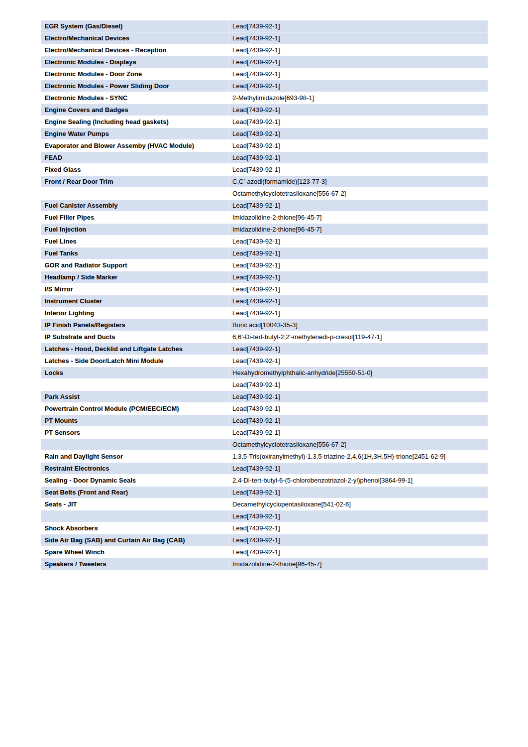| EGR System (Gas/Diesel) | Lead[7439-92-1] |
| Electro/Mechanical Devices | Lead[7439-92-1] |
| Electro/Mechanical Devices - Reception | Lead[7439-92-1] |
| Electronic Modules - Displays | Lead[7439-92-1] |
| Electronic Modules - Door Zone | Lead[7439-92-1] |
| Electronic Modules - Power Sliding Door | Lead[7439-92-1] |
| Electronic Modules - SYNC | 2-Methylimidazole[693-98-1] |
| Engine Covers and Badges | Lead[7439-92-1] |
| Engine Sealing (Including head gaskets) | Lead[7439-92-1] |
| Engine Water Pumps | Lead[7439-92-1] |
| Evaporator and Blower Assemby (HVAC Module) | Lead[7439-92-1] |
| FEAD | Lead[7439-92-1] |
| Fixed Glass | Lead[7439-92-1] |
| Front / Rear Door Trim | C,C'-azodi(formamide)[123-77-3] |
| | Octamethylcyclotetrasiloxane[556-67-2] |
| Fuel Canister Assembly | Lead[7439-92-1] |
| Fuel Filler Pipes | Imidazolidine-2-thione[96-45-7] |
| Fuel Injection | Imidazolidine-2-thione[96-45-7] |
| Fuel Lines | Lead[7439-92-1] |
| Fuel Tanks | Lead[7439-92-1] |
| GOR and Radiator Support | Lead[7439-92-1] |
| Headlamp / Side Marker | Lead[7439-92-1] |
| I/S Mirror | Lead[7439-92-1] |
| Instrument Cluster | Lead[7439-92-1] |
| Interior Lighting | Lead[7439-92-1] |
| IP Finish Panels/Registers | Boric acid[10043-35-3] |
| IP Substrate and Ducts | 6,6'-Di-tert-butyl-2,2'-methylenedi-p-cresol[119-47-1] |
| Latches - Hood, Decklid and Liftgate Latches | Lead[7439-92-1] |
| Latches - Side Door/Latch Mini Module | Lead[7439-92-1] |
| Locks | Hexahydromethylphthalic-anhydride[25550-51-0] |
| | Lead[7439-92-1] |
| Park Assist | Lead[7439-92-1] |
| Powertrain Control Module (PCM/EEC/ECM) | Lead[7439-92-1] |
| PT Mounts | Lead[7439-92-1] |
| PT Sensors | Lead[7439-92-1] |
| | Octamethylcyclotetrasiloxane[556-67-2] |
| Rain and Daylight Sensor | 1,3,5-Tris(oxiranylmethyl)-1,3,5-triazine-2,4,6(1H,3H,5H)-trione[2451-62-9] |
| Restraint Electronics | Lead[7439-92-1] |
| Sealing - Door Dynamic Seals | 2,4-Di-tert-butyl-6-(5-chlorobenzotriazol-2-yl)phenol[3864-99-1] |
| Seat Belts (Front and Rear) | Lead[7439-92-1] |
| Seats - JIT | Decamethylcyclopentasiloxane[541-02-6] |
| | Lead[7439-92-1] |
| Shock Absorbers | Lead[7439-92-1] |
| Side Air Bag (SAB) and Curtain Air Bag (CAB) | Lead[7439-92-1] |
| Spare Wheel Winch | Lead[7439-92-1] |
| Speakers / Tweeters | Imidazolidine-2-thione[96-45-7] |